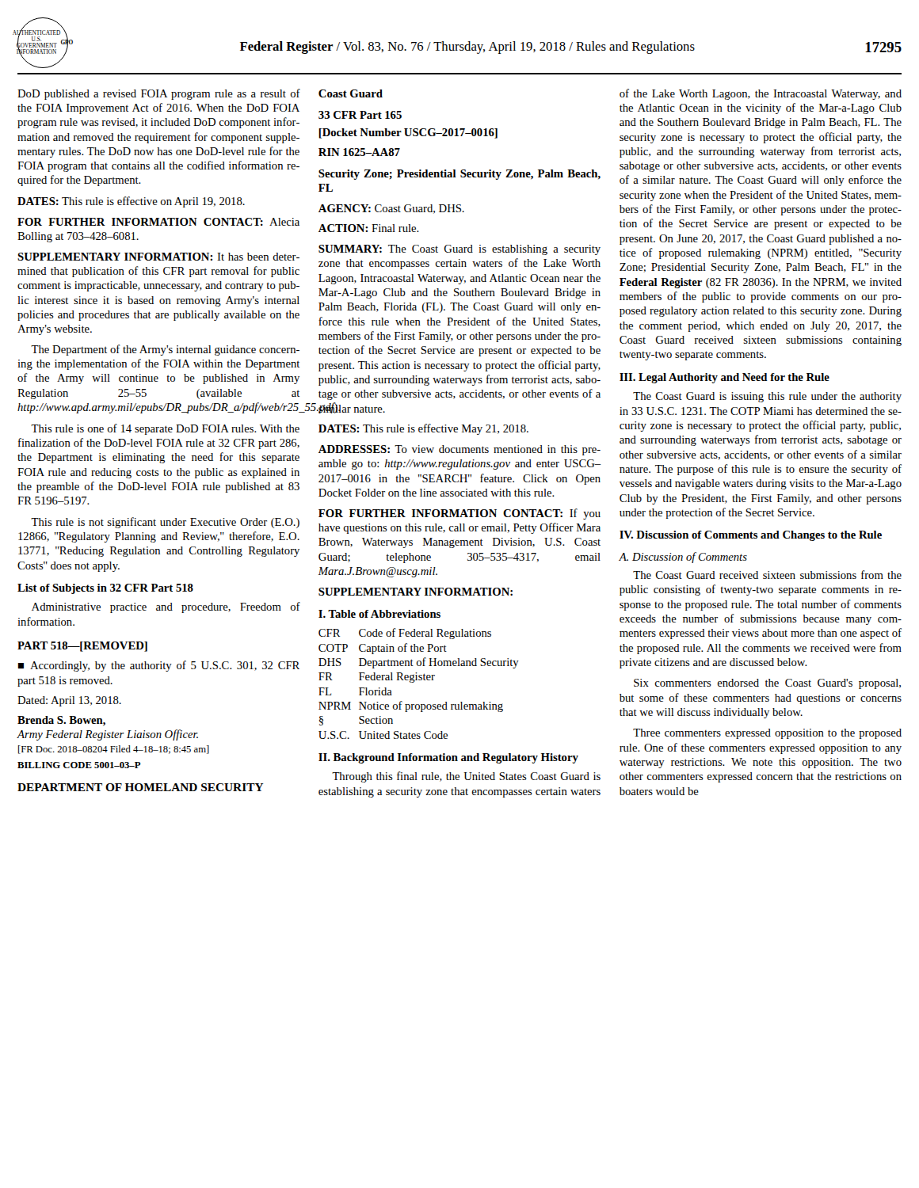AUTHENTICATED
U.S. GOVERNMENT
INFORMATION
GPO
Federal Register / Vol. 83, No. 76 / Thursday, April 19, 2018 / Rules and Regulations
17295
DoD published a revised FOIA program rule as a result of the FOIA Improvement Act of 2016. When the DoD FOIA program rule was revised, it included DoD component information and removed the requirement for component supplementary rules. The DoD now has one DoD-level rule for the FOIA program that contains all the codified information required for the Department.
DATES: This rule is effective on April 19, 2018.
FOR FURTHER INFORMATION CONTACT: Alecia Bolling at 703–428–6081.
SUPPLEMENTARY INFORMATION: It has been determined that publication of this CFR part removal for public comment is impracticable, unnecessary, and contrary to public interest since it is based on removing Army's internal policies and procedures that are publically available on the Army's website.
The Department of the Army's internal guidance concerning the implementation of the FOIA within the Department of the Army will continue to be published in Army Regulation 25–55 (available at http://www.apd.army.mil/epubs/DR_pubs/DR_a/pdf/web/r25_55.pdf).
This rule is one of 14 separate DoD FOIA rules. With the finalization of the DoD-level FOIA rule at 32 CFR part 286, the Department is eliminating the need for this separate FOIA rule and reducing costs to the public as explained in the preamble of the DoD-level FOIA rule published at 83 FR 5196–5197.
This rule is not significant under Executive Order (E.O.) 12866, ''Regulatory Planning and Review,'' therefore, E.O. 13771, ''Reducing Regulation and Controlling Regulatory Costs'' does not apply.
List of Subjects in 32 CFR Part 518
Administrative practice and procedure, Freedom of information.
PART 518—[REMOVED]
■ Accordingly, by the authority of 5 U.S.C. 301, 32 CFR part 518 is removed.
Dated: April 13, 2018.
Brenda S. Bowen,
Army Federal Register Liaison Officer.
[FR Doc. 2018–08204 Filed 4–18–18; 8:45 am]
BILLING CODE 5001–03–P
DEPARTMENT OF HOMELAND SECURITY
Coast Guard
33 CFR Part 165
[Docket Number USCG–2017–0016]
RIN 1625–AA87
Security Zone; Presidential Security Zone, Palm Beach, FL
AGENCY: Coast Guard, DHS.
ACTION: Final rule.
SUMMARY: The Coast Guard is establishing a security zone that encompasses certain waters of the Lake Worth Lagoon, Intracoastal Waterway, and Atlantic Ocean near the Mar-A-Lago Club and the Southern Boulevard Bridge in Palm Beach, Florida (FL). The Coast Guard will only enforce this rule when the President of the United States, members of the First Family, or other persons under the protection of the Secret Service are present or expected to be present. This action is necessary to protect the official party, public, and surrounding waterways from terrorist acts, sabotage or other subversive acts, accidents, or other events of a similar nature.
DATES: This rule is effective May 21, 2018.
ADDRESSES: To view documents mentioned in this preamble go to: http://www.regulations.gov and enter USCG–2017–0016 in the ''SEARCH'' feature. Click on Open Docket Folder on the line associated with this rule.
FOR FURTHER INFORMATION CONTACT: If you have questions on this rule, call or email, Petty Officer Mara Brown, Waterways Management Division, U.S. Coast Guard; telephone 305–535–4317, email Mara.J.Brown@uscg.mil.
SUPPLEMENTARY INFORMATION:
I. Table of Abbreviations
CFR Code of Federal Regulations
COTP Captain of the Port
DHS Department of Homeland Security
FR Federal Register
FL Florida
NPRM Notice of proposed rulemaking
§ Section
U.S.C. United States Code
II. Background Information and Regulatory History
Through this final rule, the United States Coast Guard is establishing a security zone that encompasses certain waters of the Lake Worth Lagoon, the Intracoastal Waterway, and the Atlantic Ocean in the vicinity of the Mar-a-Lago Club and the Southern Boulevard Bridge in Palm Beach, FL. The security zone is necessary to protect the official party, the public, and the surrounding waterway from terrorist acts, sabotage or other subversive acts, accidents, or other events of a similar nature. The Coast Guard will only enforce the security zone when the President of the United States, members of the First Family, or other persons under the protection of the Secret Service are present or expected to be present. On June 20, 2017, the Coast Guard published a notice of proposed rulemaking (NPRM) entitled, ''Security Zone; Presidential Security Zone, Palm Beach, FL'' in the Federal Register (82 FR 28036). In the NPRM, we invited members of the public to provide comments on our proposed regulatory action related to this security zone. During the comment period, which ended on July 20, 2017, the Coast Guard received sixteen submissions containing twenty-two separate comments.
III. Legal Authority and Need for the Rule
The Coast Guard is issuing this rule under the authority in 33 U.S.C. 1231. The COTP Miami has determined the security zone is necessary to protect the official party, public, and surrounding waterways from terrorist acts, sabotage or other subversive acts, accidents, or other events of a similar nature. The purpose of this rule is to ensure the security of vessels and navigable waters during visits to the Mar-a-Lago Club by the President, the First Family, and other persons under the protection of the Secret Service.
IV. Discussion of Comments and Changes to the Rule
A. Discussion of Comments
The Coast Guard received sixteen submissions from the public consisting of twenty-two separate comments in response to the proposed rule. The total number of comments exceeds the number of submissions because many commenters expressed their views about more than one aspect of the proposed rule. All the comments we received were from private citizens and are discussed below.
Six commenters endorsed the Coast Guard's proposal, but some of these commenters had questions or concerns that we will discuss individually below.
Three commenters expressed opposition to the proposed rule. One of these commenters expressed opposition to any waterway restrictions. We note this opposition. The two other commenters expressed concern that the restrictions on boaters would be